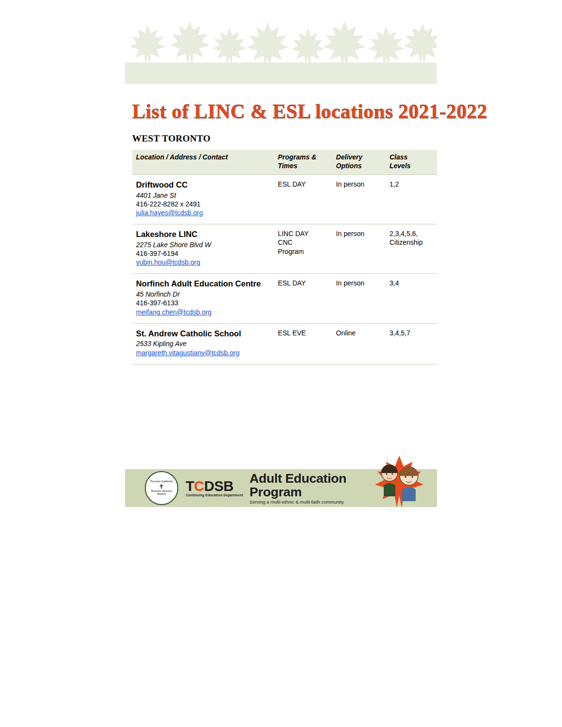List of LINC & ESL locations 2021-2022
WEST TORONTO
| Location / Address / Contact | Programs & Times | Delivery Options | Class Levels |
| --- | --- | --- | --- |
| Driftwood CC 4401 Jane St 416-222-8282 x 2491 julia.hayes@tcdsb.org | ESL DAY | In person | 1,2 |
| Lakeshore LINC 2275 Lake Shore Blvd W 416-397-6194 yubin.hou@tcdsb.org | LINC DAY CNC Program | In person | 2,3,4,5,6, Citizenship |
| Norfinch Adult Education Centre 45 Norfinch Dr 416-397-6133 meifang.chen@tcdsb.org | ESL DAY | In person | 3,4 |
| St. Andrew Catholic School 2533 Kipling Ave margareth.vitagustiany@tcdsb.org | ESL EVE | Online | 3,4,5,7 |
Toronto Catholic ✝ District School Board
TCDSB
Continuing Education Department
Adult Education Program
Serving a multi-ethnic & multi-faith community